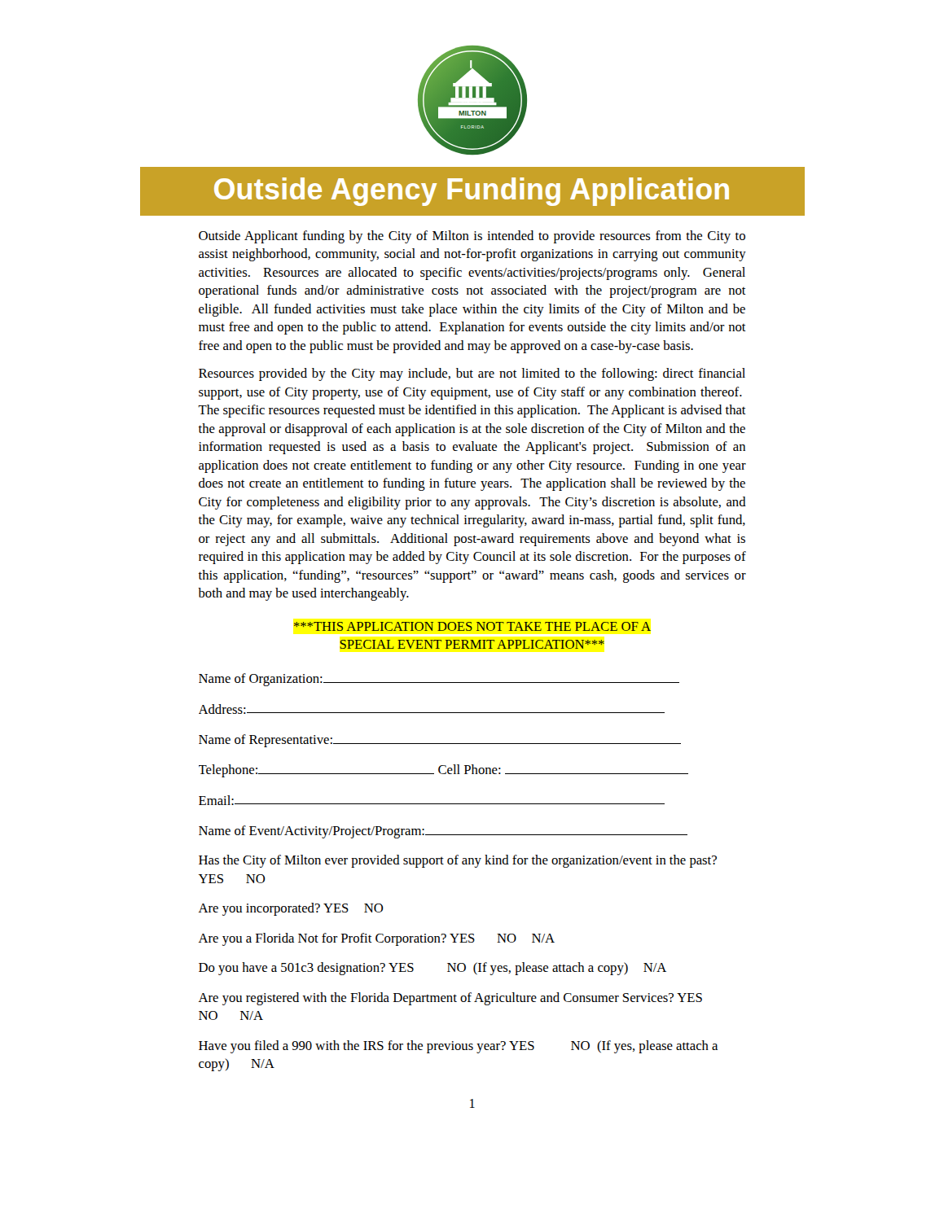MILTON FLORIDA CITY OF — CITY OF —
Outside Agency Funding Application
Outside Applicant funding by the City of Milton is intended to provide resources from the City to assist neighborhood, community, social and not-for-profit organizations in carrying out community activities. Resources are allocated to specific events/activities/projects/programs only. General operational funds and/or administrative costs not associated with the project/program are not eligible. All funded activities must take place within the city limits of the City of Milton and be must free and open to the public to attend. Explanation for events outside the city limits and/or not free and open to the public must be provided and may be approved on a case-by-case basis.
Resources provided by the City may include, but are not limited to the following: direct financial support, use of City property, use of City equipment, use of City staff or any combination thereof. The specific resources requested must be identified in this application. The Applicant is advised that the approval or disapproval of each application is at the sole discretion of the City of Milton and the information requested is used as a basis to evaluate the Applicant's project. Submission of an application does not create entitlement to funding or any other City resource. Funding in one year does not create an entitlement to funding in future years. The application shall be reviewed by the City for completeness and eligibility prior to any approvals. The City’s discretion is absolute, and the City may, for example, waive any technical irregularity, award in-mass, partial fund, split fund, or reject any and all submittals. Additional post-award requirements above and beyond what is required in this application may be added by City Council at its sole discretion. For the purposes of this application, “funding”, “resources” “support” or “award” means cash, goods and services or both and may be used interchangeably.
***THIS APPLICATION DOES NOT TAKE THE PLACE OF A
SPECIAL EVENT PERMIT APPLICATION***
Name of Organization:
Address:
Name of Representative:
Telephone: Cell Phone:
Email:
Name of Event/Activity/Project/Program:
Has the City of Milton ever provided support of any kind for the organization/event in the past? YES NO
Are you incorporated? YES NO
Are you a Florida Not for Profit Corporation? YES NO N/A
Do you have a 501c3 designation? YES NO (If yes, please attach a copy) N/A
Are you registered with the Florida Department of Agriculture and Consumer Services? YES NO N/A
Have you filed a 990 with the IRS for the previous year? YES NO (If yes, please attach a copy) N/A
1